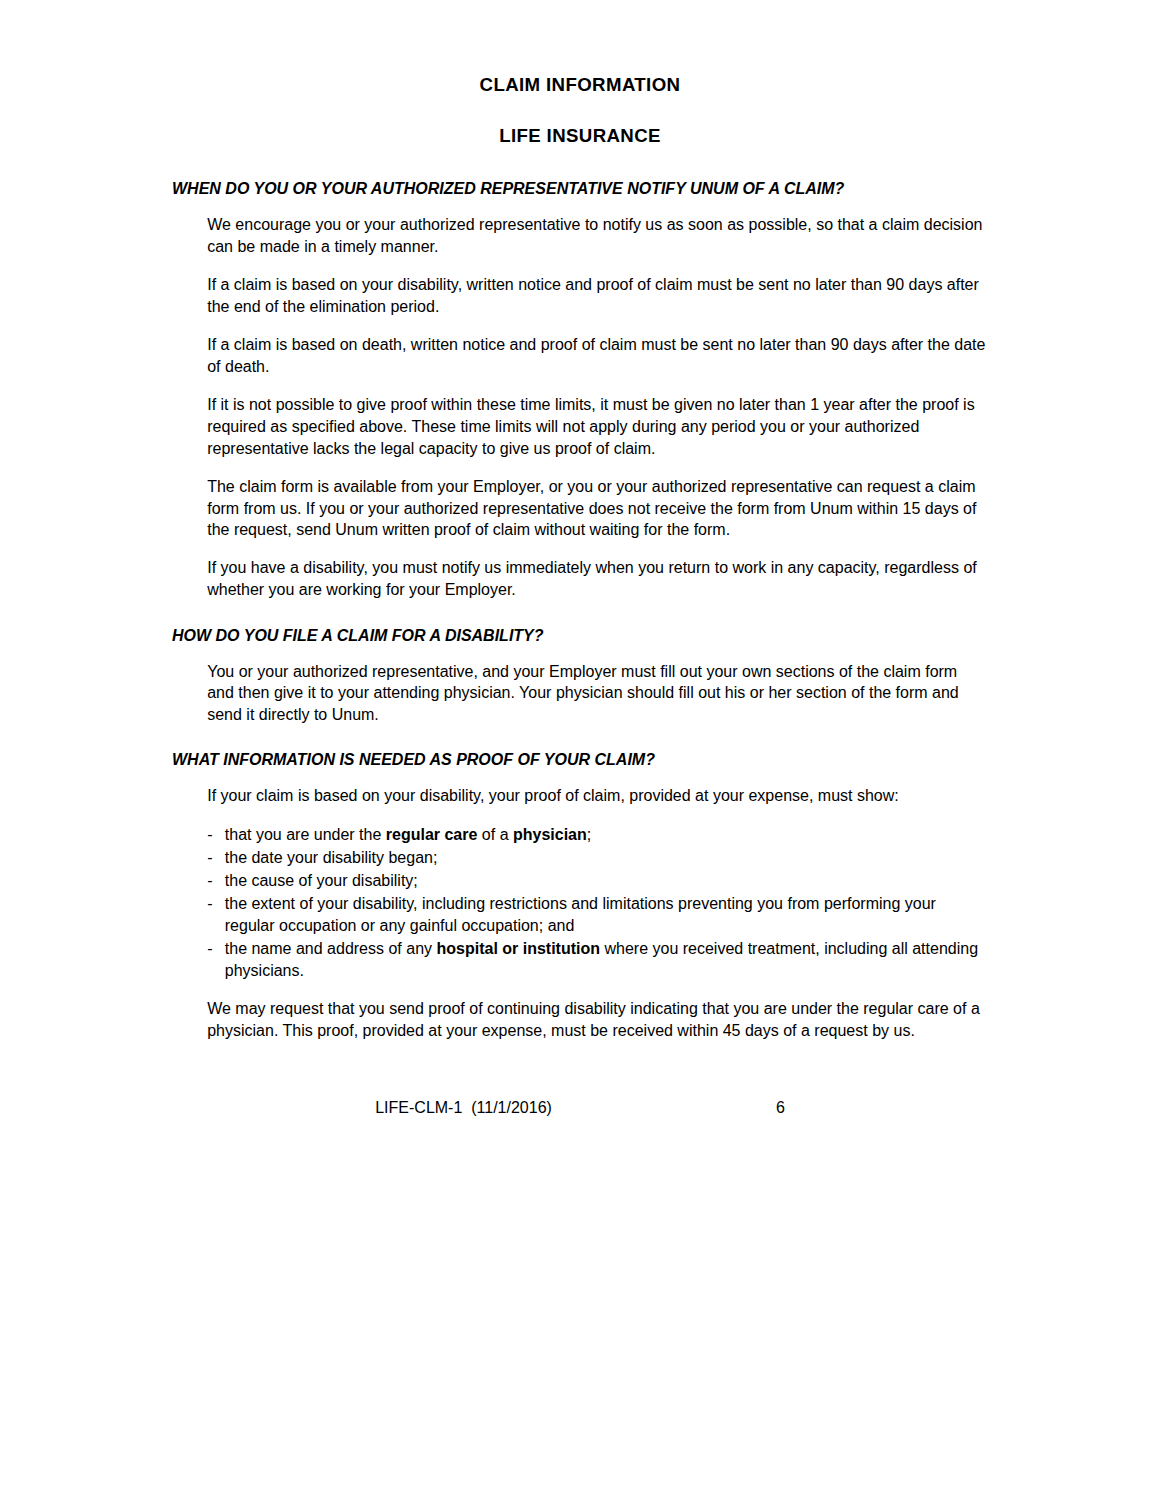CLAIM INFORMATION
LIFE INSURANCE
When do you or your authorized representative notify Unum of a claim?
We encourage you or your authorized representative to notify us as soon as possible, so that a claim decision can be made in a timely manner.
If a claim is based on your disability, written notice and proof of claim must be sent no later than 90 days after the end of the elimination period.
If a claim is based on death, written notice and proof of claim must be sent no later than 90 days after the date of death.
If it is not possible to give proof within these time limits, it must be given no later than 1 year after the proof is required as specified above. These time limits will not apply during any period you or your authorized representative lacks the legal capacity to give us proof of claim.
The claim form is available from your Employer, or you or your authorized representative can request a claim form from us. If you or your authorized representative does not receive the form from Unum within 15 days of the request, send Unum written proof of claim without waiting for the form.
If you have a disability, you must notify us immediately when you return to work in any capacity, regardless of whether you are working for your Employer.
How do you file a claim for a disability?
You or your authorized representative, and your Employer must fill out your own sections of the claim form and then give it to your attending physician. Your physician should fill out his or her section of the form and send it directly to Unum.
What information is needed as proof of your claim?
If your claim is based on your disability, your proof of claim, provided at your expense, must show:
that you are under the regular care of a physician;
the date your disability began;
the cause of your disability;
the extent of your disability, including restrictions and limitations preventing you from performing your regular occupation or any gainful occupation; and
the name and address of any hospital or institution where you received treatment, including all attending physicians.
We may request that you send proof of continuing disability indicating that you are under the regular care of a physician. This proof, provided at your expense, must be received within 45 days of a request by us.
LIFE-CLM-1 (11/1/2016) 6